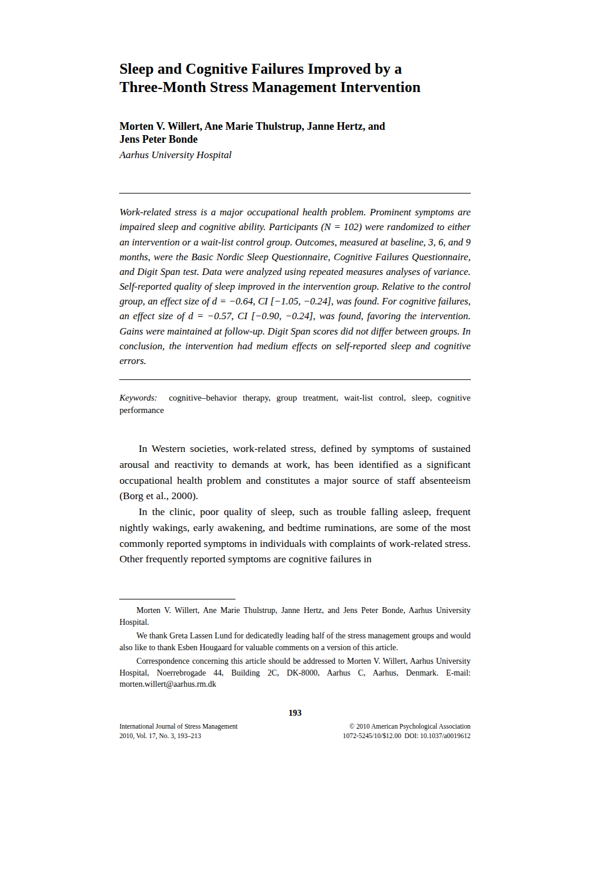Sleep and Cognitive Failures Improved by a
Three-Month Stress Management Intervention
Morten V. Willert, Ane Marie Thulstrup, Janne Hertz, and
Jens Peter Bonde
Aarhus University Hospital
Work-related stress is a major occupational health problem. Prominent symptoms are impaired sleep and cognitive ability. Participants (N = 102) were randomized to either an intervention or a wait-list control group. Outcomes, measured at baseline, 3, 6, and 9 months, were the Basic Nordic Sleep Questionnaire, Cognitive Failures Questionnaire, and Digit Span test. Data were analyzed using repeated measures analyses of variance. Self-reported quality of sleep improved in the intervention group. Relative to the control group, an effect size of d = −0.64, CI [−1.05, −0.24], was found. For cognitive failures, an effect size of d = −0.57, CI [−0.90, −0.24], was found, favoring the intervention. Gains were maintained at follow-up. Digit Span scores did not differ between groups. In conclusion, the intervention had medium effects on self-reported sleep and cognitive errors.
Keywords: cognitive–behavior therapy, group treatment, wait-list control, sleep, cognitive performance
In Western societies, work-related stress, defined by symptoms of sustained arousal and reactivity to demands at work, has been identified as a significant occupational health problem and constitutes a major source of staff absenteeism (Borg et al., 2000).
In the clinic, poor quality of sleep, such as trouble falling asleep, frequent nightly wakings, early awakening, and bedtime ruminations, are some of the most commonly reported symptoms in individuals with complaints of work-related stress. Other frequently reported symptoms are cognitive failures in
Morten V. Willert, Ane Marie Thulstrup, Janne Hertz, and Jens Peter Bonde, Aarhus University Hospital.
We thank Greta Lassen Lund for dedicatedly leading half of the stress management groups and would also like to thank Esben Hougaard for valuable comments on a version of this article.
Correspondence concerning this article should be addressed to Morten V. Willert, Aarhus University Hospital, Noerrebrogade 44, Building 2C, DK-8000, Aarhus C, Aarhus, Denmark. E-mail: morten.willert@aarhus.rm.dk
193
International Journal of Stress Management
2010, Vol. 17, No. 3, 193–213
© 2010 American Psychological Association
1072-5245/10/$12.00 DOI: 10.1037/a0019612